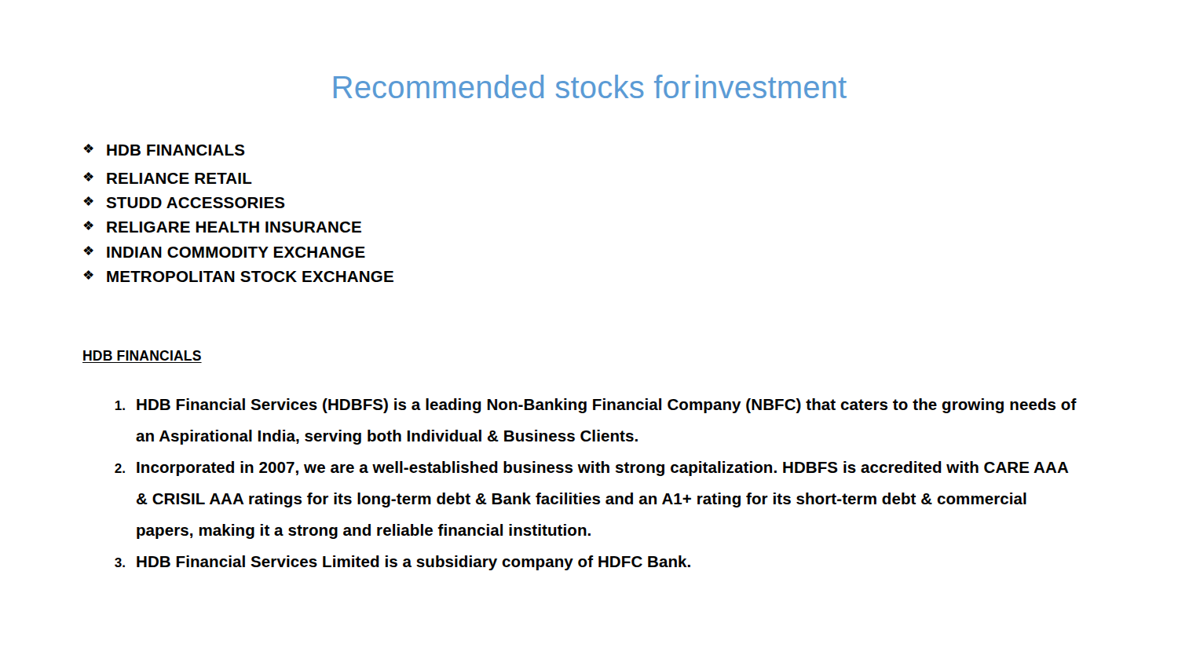Recommended stocks for investment
HDB FINANCIALS
RELIANCE RETAIL
STUDD ACCESSORIES
RELIGARE HEALTH INSURANCE
INDIAN COMMODITY EXCHANGE
METROPOLITAN STOCK EXCHANGE
HDB FINANCIALS
HDB Financial Services (HDBFS) is a leading Non-Banking Financial Company (NBFC) that caters to the growing needs of an Aspirational India, serving both Individual & Business Clients.
Incorporated in 2007, we are a well-established business with strong capitalization. HDBFS is accredited with CARE AAA & CRISIL AAA ratings for its long-term debt & Bank facilities and an A1+ rating for its short-term debt & commercial papers, making it a strong and reliable financial institution.
HDB Financial Services Limited is a subsidiary company of HDFC Bank.